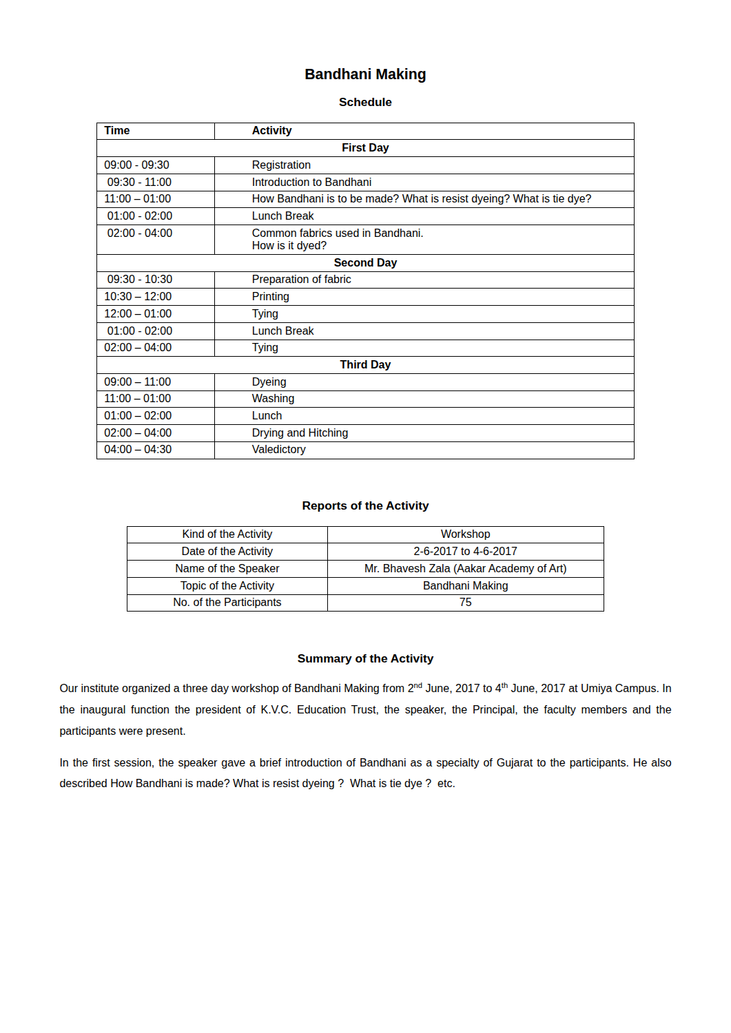Bandhani Making
Schedule
| Time | Activity |
| First Day |
| 09:00 - 09:30 | Registration |
| 09:30 - 11:00 | Introduction to Bandhani |
| 11:00 – 01:00 | How Bandhani is to be made? What is resist dyeing? What is tie dye? |
| 01:00 - 02:00 | Lunch Break |
| 02:00 - 04:00 | Common fabrics used in Bandhani. How is it dyed? |
| Second Day |
| 09:30 - 10:30 | Preparation of fabric |
| 10:30 – 12:00 | Printing |
| 12:00 – 01:00 | Tying |
| 01:00 - 02:00 | Lunch Break |
| 02:00 – 04:00 | Tying |
| Third Day |
| 09:00 – 11:00 | Dyeing |
| 11:00 – 01:00 | Washing |
| 01:00 – 02:00 | Lunch |
| 02:00 – 04:00 | Drying and Hitching |
| 04:00 – 04:30 | Valedictory |
Reports of the Activity
| Kind of the Activity | Workshop |
| Date of the Activity | 2-6-2017 to 4-6-2017 |
| Name of the Speaker | Mr. Bhavesh Zala (Aakar Academy of Art) |
| Topic of the Activity | Bandhani Making |
| No. of the Participants | 75 |
Summary of the Activity
Our institute organized a three day workshop of Bandhani Making from 2nd June, 2017 to 4th June, 2017 at Umiya Campus. In the inaugural function the president of K.V.C. Education Trust, the speaker, the Principal, the faculty members and the participants were present.
In the first session, the speaker gave a brief introduction of Bandhani as a specialty of Gujarat to the participants. He also described How Bandhani is made? What is resist dyeing ? What is tie dye ? etc.